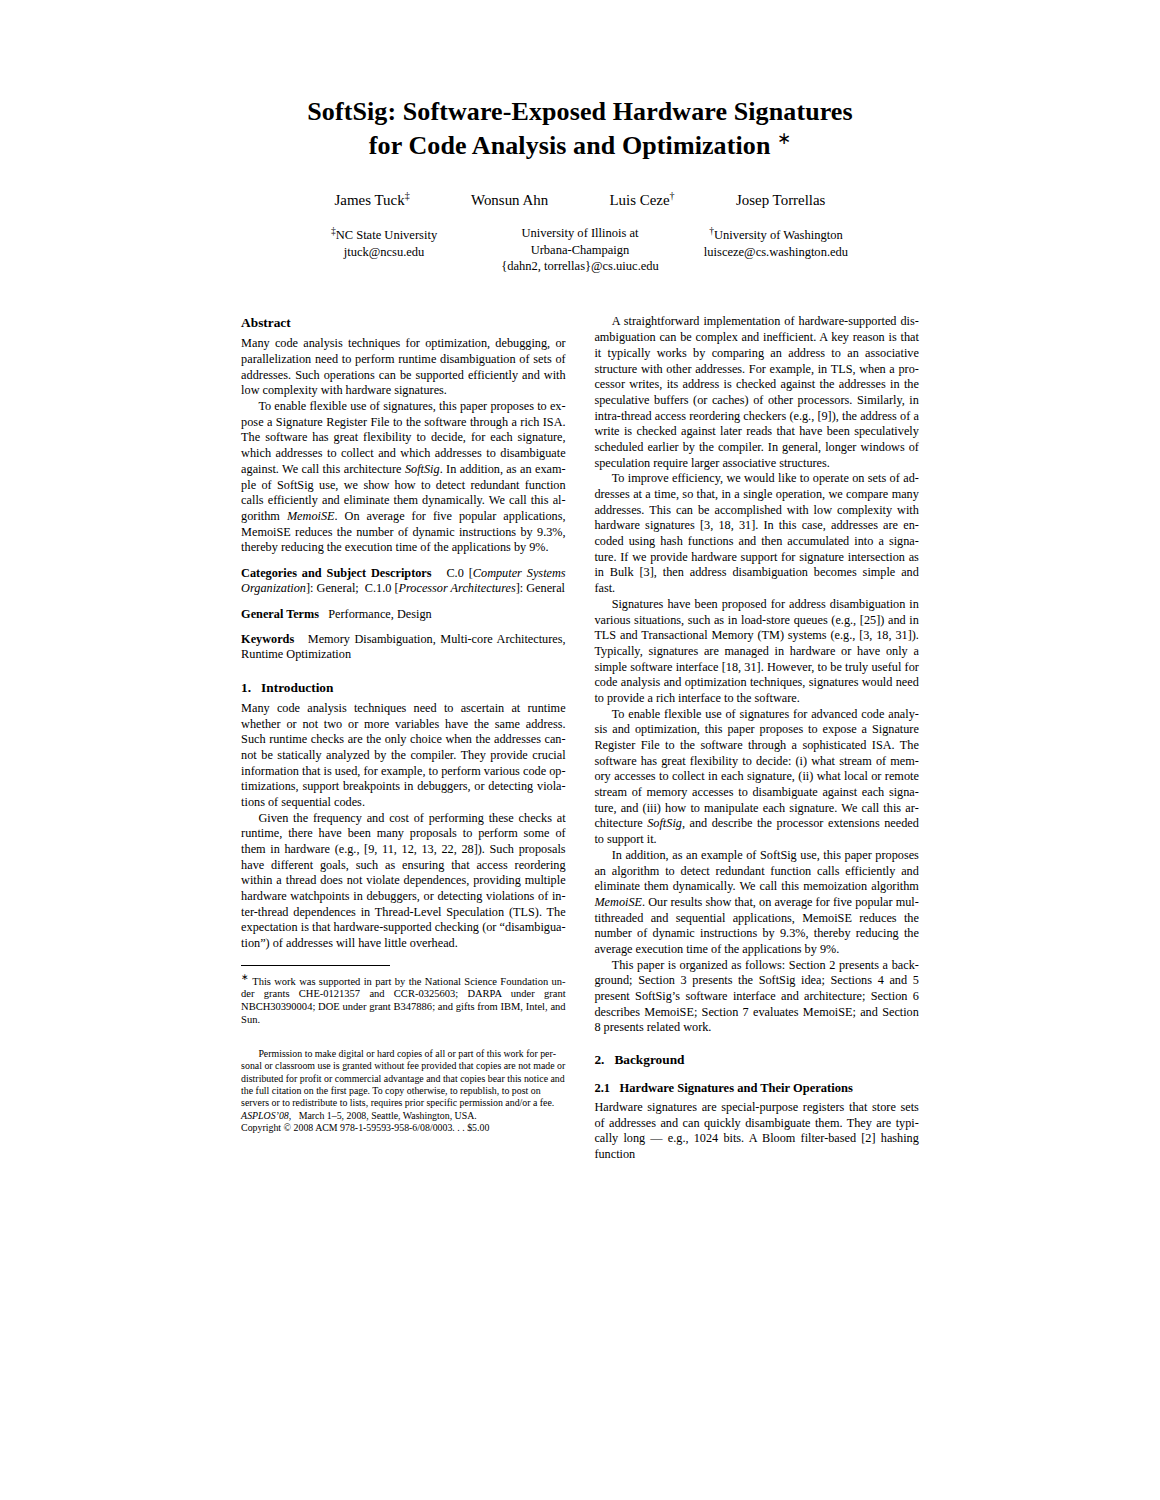SoftSig: Software-Exposed Hardware Signatures
for Code Analysis and Optimization ∗
James Tuck‡ Wonsun Ahn Luis Ceze† Josep Torrellas
‡NC State University
jtuck@ncsu.edu
University of Illinois at
Urbana-Champaign
{dahn2, torrellas}@cs.uiuc.edu
†University of Washington
luisceze@cs.washington.edu
Abstract
Many code analysis techniques for optimization, debugging, or parallelization need to perform runtime disambiguation of sets of addresses. Such operations can be supported efficiently and with low complexity with hardware signatures.
To enable flexible use of signatures, this paper proposes to expose a Signature Register File to the software through a rich ISA. The software has great flexibility to decide, for each signature, which addresses to collect and which addresses to disambiguate against. We call this architecture SoftSig. In addition, as an example of SoftSig use, we show how to detect redundant function calls efficiently and eliminate them dynamically. We call this algorithm MemoiSE. On average for five popular applications, MemoiSE reduces the number of dynamic instructions by 9.3%, thereby reducing the execution time of the applications by 9%.
Categories and Subject Descriptors C.0 [Computer Systems Organization]: General; C.1.0 [Processor Architectures]: General
General Terms Performance, Design
Keywords Memory Disambiguation, Multi-core Architectures, Runtime Optimization
1. Introduction
Many code analysis techniques need to ascertain at runtime whether or not two or more variables have the same address. Such runtime checks are the only choice when the addresses cannot be statically analyzed by the compiler. They provide crucial information that is used, for example, to perform various code optimizations, support breakpoints in debuggers, or detecting violations of sequential codes.
Given the frequency and cost of performing these checks at runtime, there have been many proposals to perform some of them in hardware (e.g., [9, 11, 12, 13, 22, 28]). Such proposals have different goals, such as ensuring that access reordering within a thread does not violate dependences, providing multiple hardware watchpoints in debuggers, or detecting violations of inter-thread dependences in Thread-Level Speculation (TLS). The expectation is that hardware-supported checking (or “disambiguation”) of addresses will have little overhead.
∗ This work was supported in part by the National Science Foundation under grants CHE-0121357 and CCR-0325603; DARPA under grant NBCH30390004; DOE under grant B347886; and gifts from IBM, Intel, and Sun.
Permission to make digital or hard copies of all or part of this work for personal or classroom use is granted without fee provided that copies are not made or distributed for profit or commercial advantage and that copies bear this notice and the full citation on the first page. To copy otherwise, to republish, to post on servers or to redistribute to lists, requires prior specific permission and/or a fee.
ASPLOS’08, March 1–5, 2008, Seattle, Washington, USA.
Copyright © 2008 ACM 978-1-59593-958-6/08/0003. . . $5.00
A straightforward implementation of hardware-supported disambiguation can be complex and inefficient. A key reason is that it typically works by comparing an address to an associative structure with other addresses. For example, in TLS, when a processor writes, its address is checked against the addresses in the speculative buffers (or caches) of other processors. Similarly, in intra-thread access reordering checkers (e.g., [9]), the address of a write is checked against later reads that have been speculatively scheduled earlier by the compiler. In general, longer windows of speculation require larger associative structures.
To improve efficiency, we would like to operate on sets of addresses at a time, so that, in a single operation, we compare many addresses. This can be accomplished with low complexity with hardware signatures [3, 18, 31]. In this case, addresses are encoded using hash functions and then accumulated into a signature. If we provide hardware support for signature intersection as in Bulk [3], then address disambiguation becomes simple and fast.
Signatures have been proposed for address disambiguation in various situations, such as in load-store queues (e.g., [25]) and in TLS and Transactional Memory (TM) systems (e.g., [3, 18, 31]). Typically, signatures are managed in hardware or have only a simple software interface [18, 31]. However, to be truly useful for code analysis and optimization techniques, signatures would need to provide a rich interface to the software.
To enable flexible use of signatures for advanced code analysis and optimization, this paper proposes to expose a Signature Register File to the software through a sophisticated ISA. The software has great flexibility to decide: (i) what stream of memory accesses to collect in each signature, (ii) what local or remote stream of memory accesses to disambiguate against each signature, and (iii) how to manipulate each signature. We call this architecture SoftSig, and describe the processor extensions needed to support it.
In addition, as an example of SoftSig use, this paper proposes an algorithm to detect redundant function calls efficiently and eliminate them dynamically. We call this memoization algorithm MemoiSE. Our results show that, on average for five popular multithreaded and sequential applications, MemoiSE reduces the number of dynamic instructions by 9.3%, thereby reducing the average execution time of the applications by 9%.
This paper is organized as follows: Section 2 presents a background; Section 3 presents the SoftSig idea; Sections 4 and 5 present SoftSig’s software interface and architecture; Section 6 describes MemoiSE; Section 7 evaluates MemoiSE; and Section 8 presents related work.
2. Background
2.1 Hardware Signatures and Their Operations
Hardware signatures are special-purpose registers that store sets of addresses and can quickly disambiguate them. They are typically long — e.g., 1024 bits. A Bloom filter-based [2] hashing function